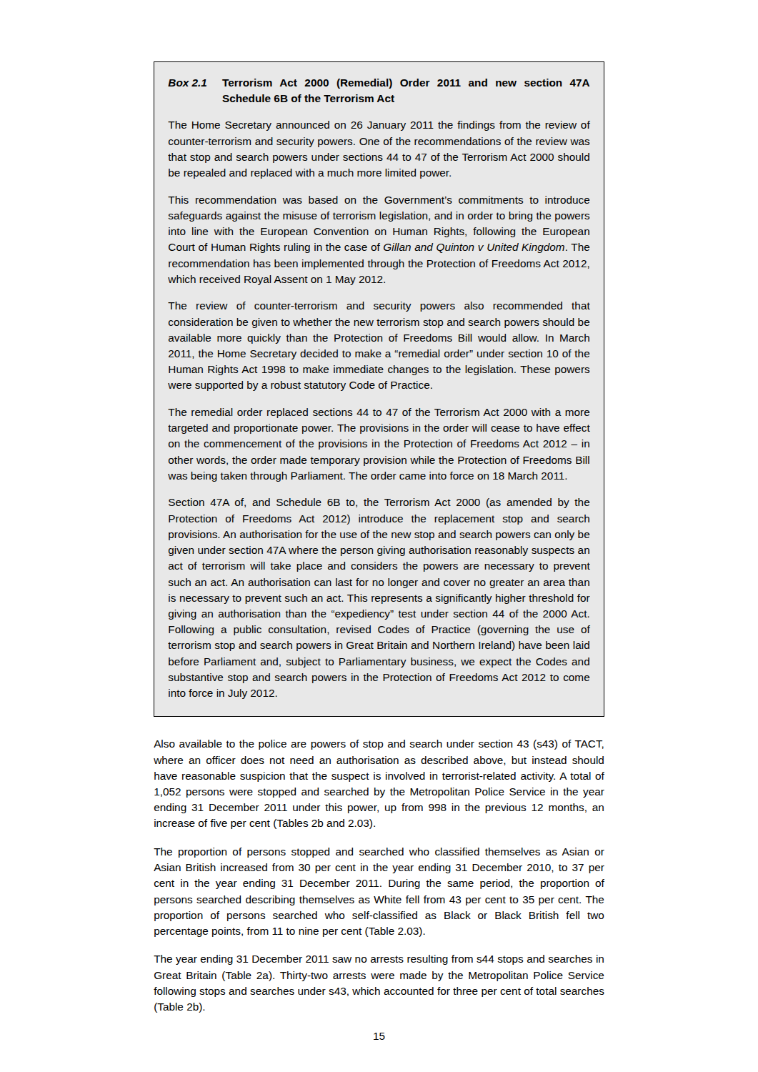Box 2.1 Terrorism Act 2000 (Remedial) Order 2011 and new section 47A Schedule 6B of the Terrorism Act
The Home Secretary announced on 26 January 2011 the findings from the review of counter-terrorism and security powers. One of the recommendations of the review was that stop and search powers under sections 44 to 47 of the Terrorism Act 2000 should be repealed and replaced with a much more limited power.
This recommendation was based on the Government’s commitments to introduce safeguards against the misuse of terrorism legislation, and in order to bring the powers into line with the European Convention on Human Rights, following the European Court of Human Rights ruling in the case of Gillan and Quinton v United Kingdom. The recommendation has been implemented through the Protection of Freedoms Act 2012, which received Royal Assent on 1 May 2012.
The review of counter-terrorism and security powers also recommended that consideration be given to whether the new terrorism stop and search powers should be available more quickly than the Protection of Freedoms Bill would allow. In March 2011, the Home Secretary decided to make a “remedial order” under section 10 of the Human Rights Act 1998 to make immediate changes to the legislation. These powers were supported by a robust statutory Code of Practice.
The remedial order replaced sections 44 to 47 of the Terrorism Act 2000 with a more targeted and proportionate power. The provisions in the order will cease to have effect on the commencement of the provisions in the Protection of Freedoms Act 2012 – in other words, the order made temporary provision while the Protection of Freedoms Bill was being taken through Parliament. The order came into force on 18 March 2011.
Section 47A of, and Schedule 6B to, the Terrorism Act 2000 (as amended by the Protection of Freedoms Act 2012) introduce the replacement stop and search provisions. An authorisation for the use of the new stop and search powers can only be given under section 47A where the person giving authorisation reasonably suspects an act of terrorism will take place and considers the powers are necessary to prevent such an act. An authorisation can last for no longer and cover no greater an area than is necessary to prevent such an act. This represents a significantly higher threshold for giving an authorisation than the “expediency” test under section 44 of the 2000 Act. Following a public consultation, revised Codes of Practice (governing the use of terrorism stop and search powers in Great Britain and Northern Ireland) have been laid before Parliament and, subject to Parliamentary business, we expect the Codes and substantive stop and search powers in the Protection of Freedoms Act 2012 to come into force in July 2012.
Also available to the police are powers of stop and search under section 43 (s43) of TACT, where an officer does not need an authorisation as described above, but instead should have reasonable suspicion that the suspect is involved in terrorist-related activity. A total of 1,052 persons were stopped and searched by the Metropolitan Police Service in the year ending 31 December 2011 under this power, up from 998 in the previous 12 months, an increase of five per cent (Tables 2b and 2.03).
The proportion of persons stopped and searched who classified themselves as Asian or Asian British increased from 30 per cent in the year ending 31 December 2010, to 37 per cent in the year ending 31 December 2011. During the same period, the proportion of persons searched describing themselves as White fell from 43 per cent to 35 per cent. The proportion of persons searched who self-classified as Black or Black British fell two percentage points, from 11 to nine per cent (Table 2.03).
The year ending 31 December 2011 saw no arrests resulting from s44 stops and searches in Great Britain (Table 2a). Thirty-two arrests were made by the Metropolitan Police Service following stops and searches under s43, which accounted for three per cent of total searches (Table 2b).
15